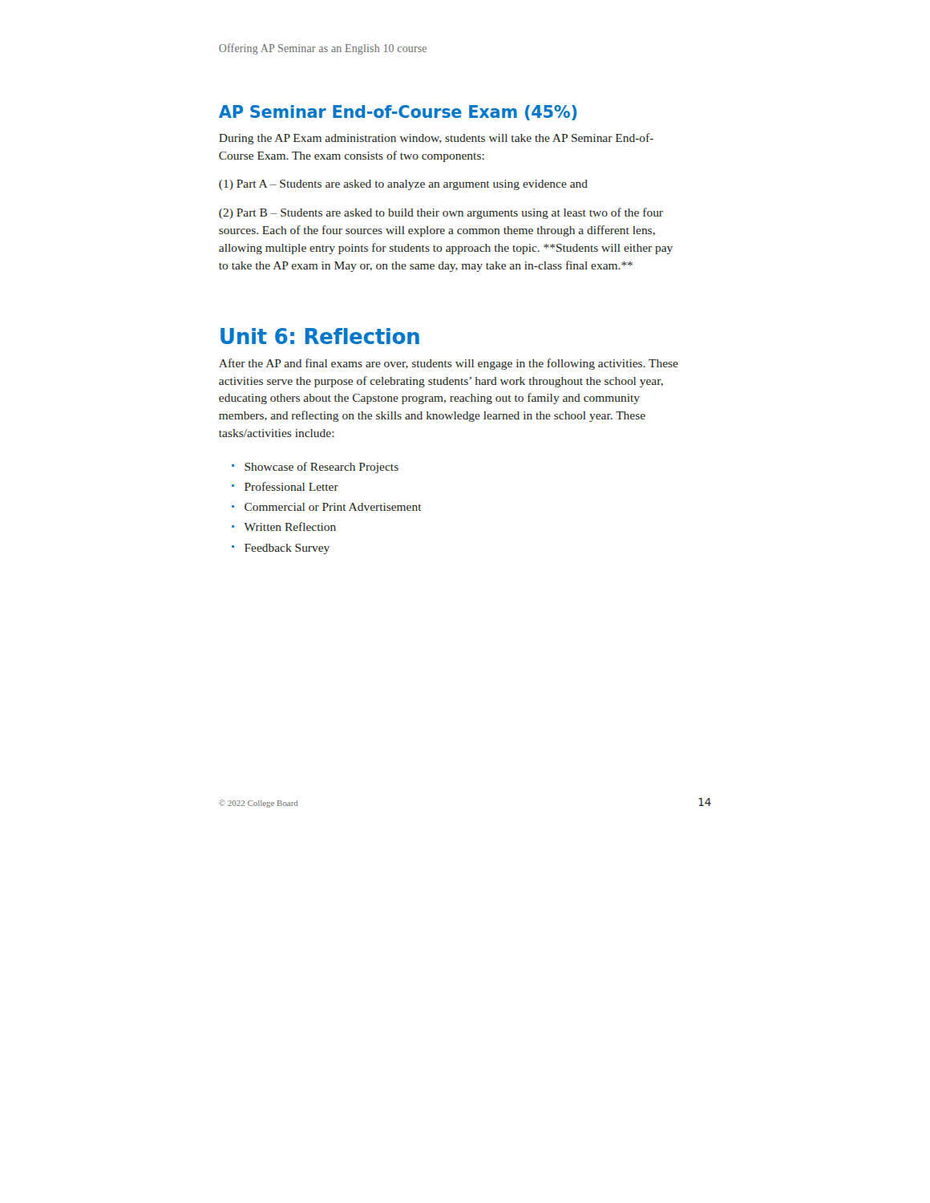Offering AP Seminar as an English 10 course
AP Seminar End-of-Course Exam (45%)
During the AP Exam administration window, students will take the AP Seminar End-of-Course Exam. The exam consists of two components:
(1) Part A – Students are asked to analyze an argument using evidence and
(2) Part B – Students are asked to build their own arguments using at least two of the four sources. Each of the four sources will explore a common theme through a different lens, allowing multiple entry points for students to approach the topic. **Students will either pay to take the AP exam in May or, on the same day, may take an in-class final exam.**
Unit 6: Reflection
After the AP and final exams are over, students will engage in the following activities. These activities serve the purpose of celebrating students’ hard work throughout the school year, educating others about the Capstone program, reaching out to family and community members, and reflecting on the skills and knowledge learned in the school year. These tasks/activities include:
Showcase of Research Projects
Professional Letter
Commercial or Print Advertisement
Written Reflection
Feedback Survey
© 2022 College Board 14